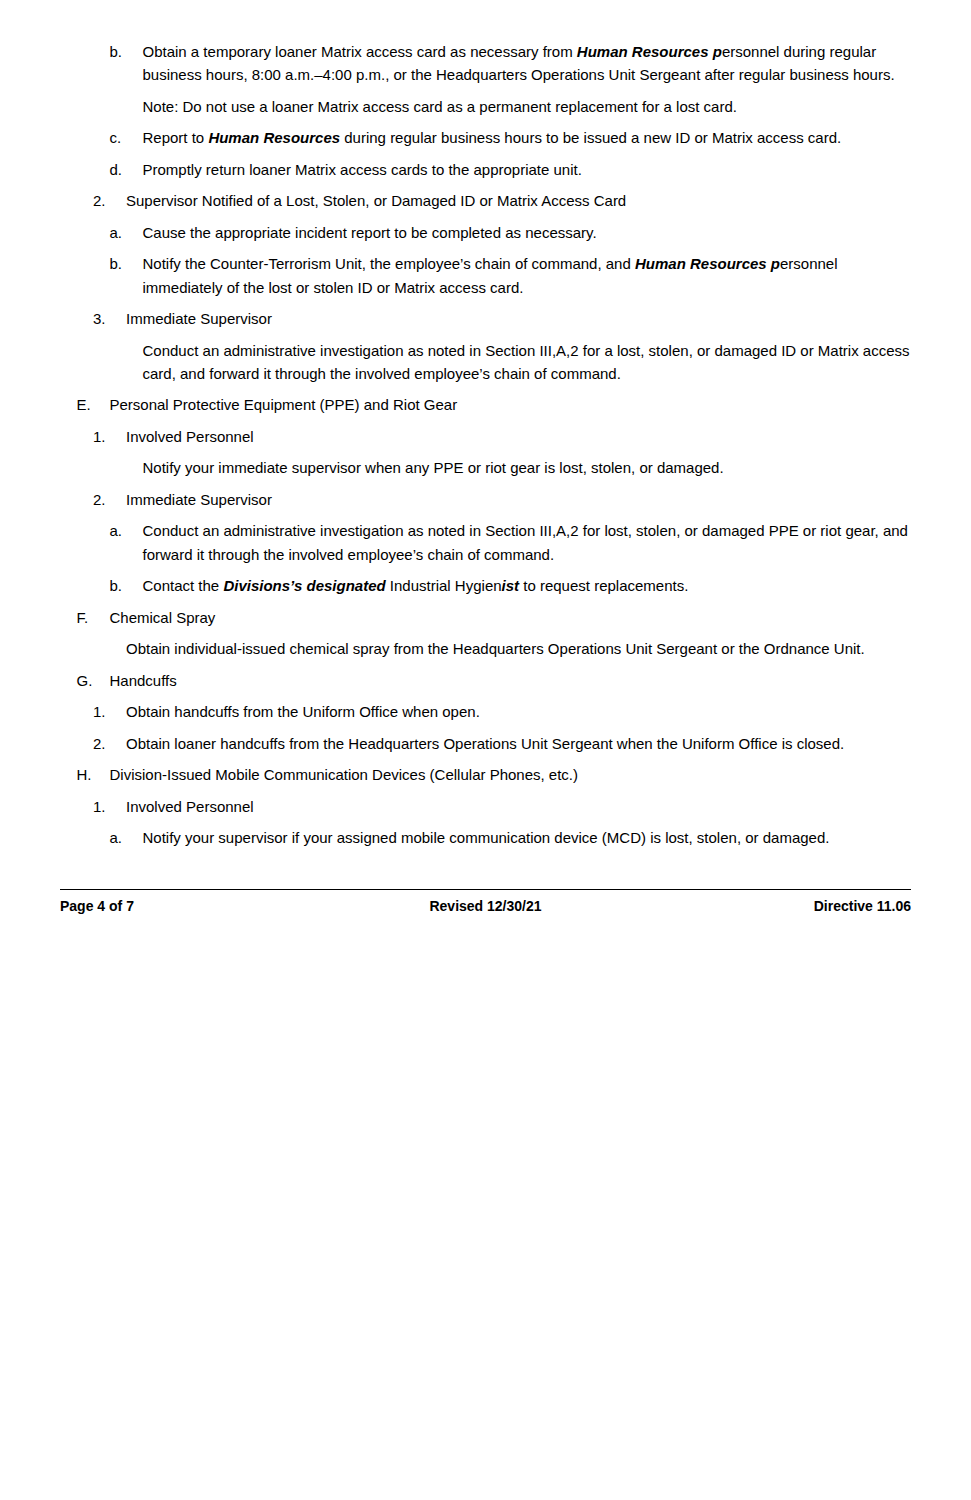b. Obtain a temporary loaner Matrix access card as necessary from Human Resources personnel during regular business hours, 8:00 a.m.–4:00 p.m., or the Headquarters Operations Unit Sergeant after regular business hours.
Note: Do not use a loaner Matrix access card as a permanent replacement for a lost card.
c. Report to Human Resources during regular business hours to be issued a new ID or Matrix access card.
d. Promptly return loaner Matrix access cards to the appropriate unit.
2. Supervisor Notified of a Lost, Stolen, or Damaged ID or Matrix Access Card
a. Cause the appropriate incident report to be completed as necessary.
b. Notify the Counter-Terrorism Unit, the employee’s chain of command, and Human Resources personnel immediately of the lost or stolen ID or Matrix access card.
3. Immediate Supervisor
Conduct an administrative investigation as noted in Section III,A,2 for a lost, stolen, or damaged ID or Matrix access card, and forward it through the involved employee’s chain of command.
E. Personal Protective Equipment (PPE) and Riot Gear
1. Involved Personnel
Notify your immediate supervisor when any PPE or riot gear is lost, stolen, or damaged.
2. Immediate Supervisor
a. Conduct an administrative investigation as noted in Section III,A,2 for lost, stolen, or damaged PPE or riot gear, and forward it through the involved employee’s chain of command.
b. Contact the Divisions’s designated Industrial Hygienist to request replacements.
F. Chemical Spray
Obtain individual-issued chemical spray from the Headquarters Operations Unit Sergeant or the Ordnance Unit.
G. Handcuffs
1. Obtain handcuffs from the Uniform Office when open.
2. Obtain loaner handcuffs from the Headquarters Operations Unit Sergeant when the Uniform Office is closed.
H. Division-Issued Mobile Communication Devices (Cellular Phones, etc.)
1. Involved Personnel
a. Notify your supervisor if your assigned mobile communication device (MCD) is lost, stolen, or damaged.
Page 4 of 7 Revised 12/30/21 Directive 11.06